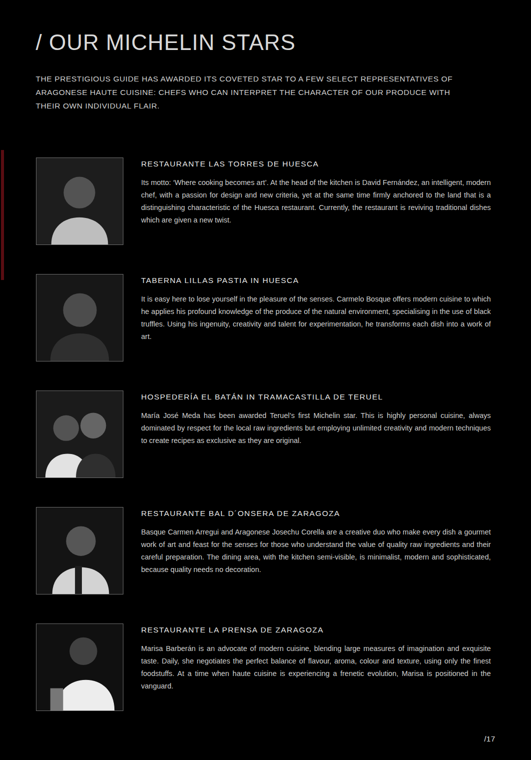/ OUR MICHELIN STARS
The prestigious guide has awarded its coveted star to a few select representatives of Aragonese haute cuisine: chefs who can interpret the character of our produce with their own individual flair.
Restaurante Las Torres de Huesca
Its motto: ‘Where cooking becomes art’. At the head of the kitchen is David Fernández, an intelligent, modern chef, with a passion for design and new criteria, yet at the same time firmly anchored to the land that is a distinguishing characteristic of the Huesca restaurant. Currently, the restaurant is reviving traditional dishes which are given a new twist.
Taberna Lillas Pastia in Huesca
It is easy here to lose yourself in the pleasure of the senses. Carmelo Bosque offers modern cuisine to which he applies his profound knowledge of the produce of the natural environment, specialising in the use of black truffles. Using his ingenuity, creativity and talent for experimentation, he transforms each dish into a work of art.
Hospedería El Batán in Tramacastilla de Teruel
María José Meda has been awarded Teruel’s first Michelin star. This is highly personal cuisine, always dominated by respect for the local raw ingredients but employing unlimited creativity and modern techniques to create recipes as exclusive as they are original.
Restaurante Bal d´Onsera de Zaragoza
Basque Carmen Arregui and Aragonese Josechu Corella are a creative duo who make every dish a gourmet work of art and feast for the senses for those who understand the value of quality raw ingredients and their careful preparation. The dining area, with the kitchen semi-visible, is minimalist, modern and sophisticated, because quality needs no decoration.
Restaurante La Prensa de Zaragoza
Marisa Barberán is an advocate of modern cuisine, blending large measures of imagination and exquisite taste. Daily, she negotiates the perfect balance of flavour, aroma, colour and texture, using only the finest foodstuffs. At a time when haute cuisine is experiencing a frenetic evolution, Marisa is positioned in the vanguard.
/17